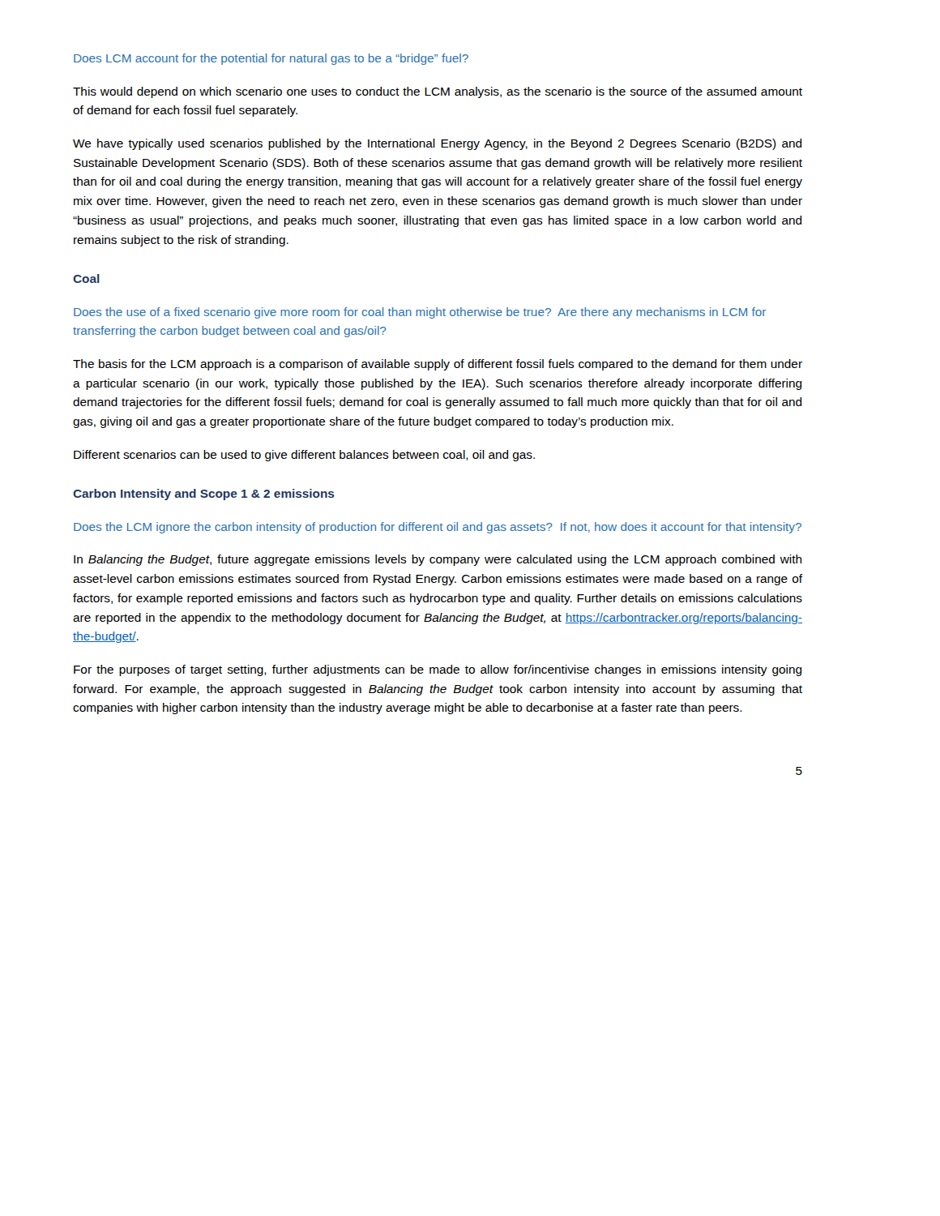Does LCM account for the potential for natural gas to be a “bridge” fuel?
This would depend on which scenario one uses to conduct the LCM analysis, as the scenario is the source of the assumed amount of demand for each fossil fuel separately.
We have typically used scenarios published by the International Energy Agency, in the Beyond 2 Degrees Scenario (B2DS) and Sustainable Development Scenario (SDS). Both of these scenarios assume that gas demand growth will be relatively more resilient than for oil and coal during the energy transition, meaning that gas will account for a relatively greater share of the fossil fuel energy mix over time. However, given the need to reach net zero, even in these scenarios gas demand growth is much slower than under “business as usual” projections, and peaks much sooner, illustrating that even gas has limited space in a low carbon world and remains subject to the risk of stranding.
Coal
Does the use of a fixed scenario give more room for coal than might otherwise be true? Are there any mechanisms in LCM for transferring the carbon budget between coal and gas/oil?
The basis for the LCM approach is a comparison of available supply of different fossil fuels compared to the demand for them under a particular scenario (in our work, typically those published by the IEA). Such scenarios therefore already incorporate differing demand trajectories for the different fossil fuels; demand for coal is generally assumed to fall much more quickly than that for oil and gas, giving oil and gas a greater proportionate share of the future budget compared to today’s production mix.
Different scenarios can be used to give different balances between coal, oil and gas.
Carbon Intensity and Scope 1 & 2 emissions
Does the LCM ignore the carbon intensity of production for different oil and gas assets? If not, how does it account for that intensity?
In Balancing the Budget, future aggregate emissions levels by company were calculated using the LCM approach combined with asset-level carbon emissions estimates sourced from Rystad Energy. Carbon emissions estimates were made based on a range of factors, for example reported emissions and factors such as hydrocarbon type and quality. Further details on emissions calculations are reported in the appendix to the methodology document for Balancing the Budget, at https://carbontracker.org/reports/balancing-the-budget/.
For the purposes of target setting, further adjustments can be made to allow for/incentivise changes in emissions intensity going forward. For example, the approach suggested in Balancing the Budget took carbon intensity into account by assuming that companies with higher carbon intensity than the industry average might be able to decarbonise at a faster rate than peers.
5